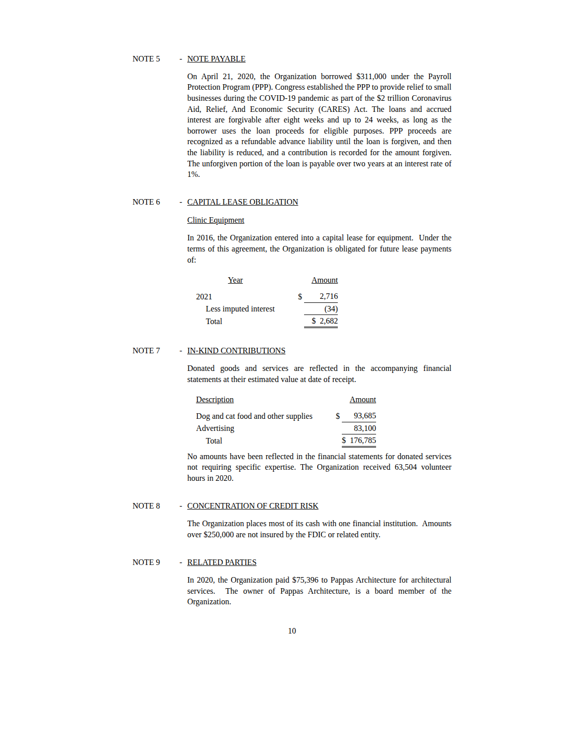NOTE 5 - NOTE PAYABLE
On April 21, 2020, the Organization borrowed $311,000 under the Payroll Protection Program (PPP). Congress established the PPP to provide relief to small businesses during the COVID-19 pandemic as part of the $2 trillion Coronavirus Aid, Relief, And Economic Security (CARES) Act. The loans and accrued interest are forgivable after eight weeks and up to 24 weeks, as long as the borrower uses the loan proceeds for eligible purposes. PPP proceeds are recognized as a refundable advance liability until the loan is forgiven, and then the liability is reduced, and a contribution is recorded for the amount forgiven. The unforgiven portion of the loan is payable over two years at an interest rate of 1%.
NOTE 6 - CAPITAL LEASE OBLIGATION
Clinic Equipment
In 2016, the Organization entered into a capital lease for equipment. Under the terms of this agreement, the Organization is obligated for future lease payments of:
| Year | | Amount |
| 2021 | $ | 2,716 |
| Less imputed interest | | (34) |
| Total | | $ 2,682 |
NOTE 7 - IN-KIND CONTRIBUTIONS
Donated goods and services are reflected in the accompanying financial statements at their estimated value at date of receipt.
| Description | | Amount |
| Dog and cat food and other supplies | $ | 93,685 |
| Advertising | | 83,100 |
| Total | | $ 176,785 |
No amounts have been reflected in the financial statements for donated services not requiring specific expertise. The Organization received 63,504 volunteer hours in 2020.
NOTE 8 - CONCENTRATION OF CREDIT RISK
The Organization places most of its cash with one financial institution. Amounts over $250,000 are not insured by the FDIC or related entity.
NOTE 9 - RELATED PARTIES
In 2020, the Organization paid $75,396 to Pappas Architecture for architectural services. The owner of Pappas Architecture, is a board member of the Organization.
10